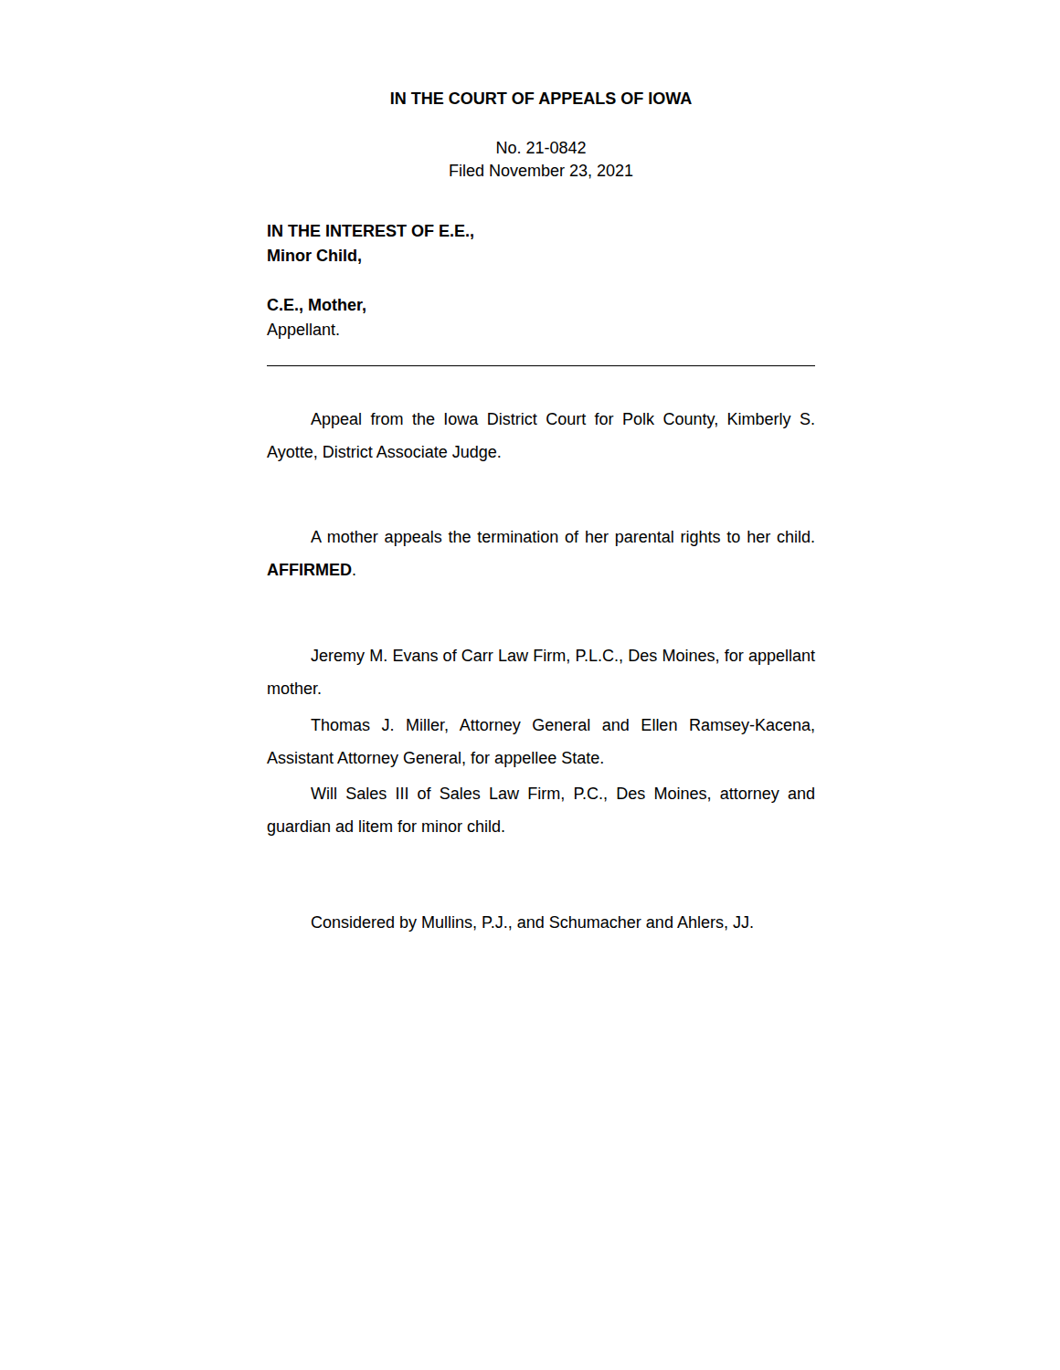IN THE COURT OF APPEALS OF IOWA
No. 21-0842
Filed November 23, 2021
IN THE INTEREST OF E.E.,
Minor Child,
C.E., Mother,
Appellant.
Appeal from the Iowa District Court for Polk County, Kimberly S. Ayotte, District Associate Judge.
A mother appeals the termination of her parental rights to her child. AFFIRMED.
Jeremy M. Evans of Carr Law Firm, P.L.C., Des Moines, for appellant mother.
Thomas J. Miller, Attorney General and Ellen Ramsey-Kacena, Assistant Attorney General, for appellee State.
Will Sales III of Sales Law Firm, P.C., Des Moines, attorney and guardian ad litem for minor child.
Considered by Mullins, P.J., and Schumacher and Ahlers, JJ.